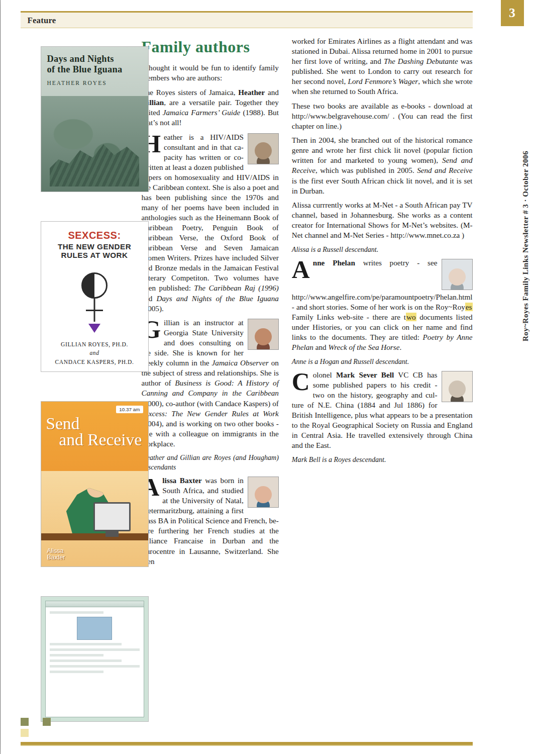Feature
3
Roy~Royes Family Links Newsletter # 3 · October 2006
Days and Nights
of the Blue Iguana
Heather Royes
SEXCESS: THE NEW GENDER
RULES AT WORK
GILLIAN ROYES, PH.D.
and
CANDACE KASPERS, PH.D.
10.37 am
Send
and Receive
Alissa
Baxter
Family authors
I thought it would be fun to identify family members who are authors:
The Royes sisters of Jamaica, Heather and Gillian, are a versatile pair. Together they edited Jamaica Farmers’ Guide (1988). But that’s not all!
H eather is a HIV/AIDS consultant and in that capacity has written or co-written at least a dozen published papers on homosexuality and HIV/AIDS in the Caribbean context. She is also a poet and has been publishing since the 1970s and many of her poems have been included in anthologies such as the Heinemann Book of Caribbean Poetry, Penguin Book of Caribbean Verse, the Oxford Book of Caribbean Verse and Seven Jamaican Women Writers. Prizes have included Silver and Bronze medals in the Jamaican Festival Literary Competiton. Two volumes have been published: The Caribbean Raj (1996) and Days and Nights of the Blue Iguana (2005).
G illian is an instructor at Georgia State University and does consulting on the side. She is known for her weekly column in the Jamaica Observer on the subject of stress and relationships. She is author of Business is Good: A History of Canning and Company in the Caribbean (2000), co-author (with Candace Kaspers) of Sexcess: The New Gender Rules at Work (2004), and is working on two other books - one with a colleague on immigrants in the workplace.
Heather and Gillian are Royes (and Hougham) descendants
A lissa Baxter was born in South Africa, and studied at the University of Natal, Pietermaritzburg, attaining a first class BA in Political Science and French, before furthering her French studies at the Alliance Francaise in Durban and the Eurocentre in Lausanne, Switzerland. She then
worked for Emirates Airlines as a flight attendant and was stationed in Dubai. Alissa returned home in 2001 to pursue her first love of writing, and The Dashing Debutante was published. She went to London to carry out research for her second novel, Lord Fenmore’s Wager, which she wrote when she returned to South Africa.
These two books are available as e-books - download at http://www.belgravehouse.com/ . (You can read the first chapter on line.)
Then in 2004, she branched out of the historical romance genre and wrote her first chick lit novel (popular fiction written for and marketed to young women), Send and Receive, which was published in 2005. Send and Receive is the first ever South African chick lit novel, and it is set in Durban.
Alissa currrently works at M-Net - a South African pay TV channel, based in Johannesburg. She works as a content creator for International Shows for M-Net’s websites. (M-Net channel and M-Net Series - http://www.mnet.co.za )
Alissa is a Russell descendant.
A nne Phelan writes poetry - see http://www.angelfire.com/pe/paramountpoetry/Phelan.html - and short stories. Some of her work is on the Roy~Royes Family Links web-site - there are two documents listed under Histories, or you can click on her name and find links to the documents. They are titled: Poetry by Anne Phelan and Wreck of the Sea Horse.
Anne is a Hogan and Russell descendant.
C olonel Mark Sever Bell VC CB has some published papers to his credit - two on the history, geography and culture of N.E. China (1884 and Jul 1886) for British Intelligence, plus what appears to be a presentation to the Royal Geographical Society on Russia and England in Central Asia. He travelled extensively through China and the East.
Mark Bell is a Royes descendant.